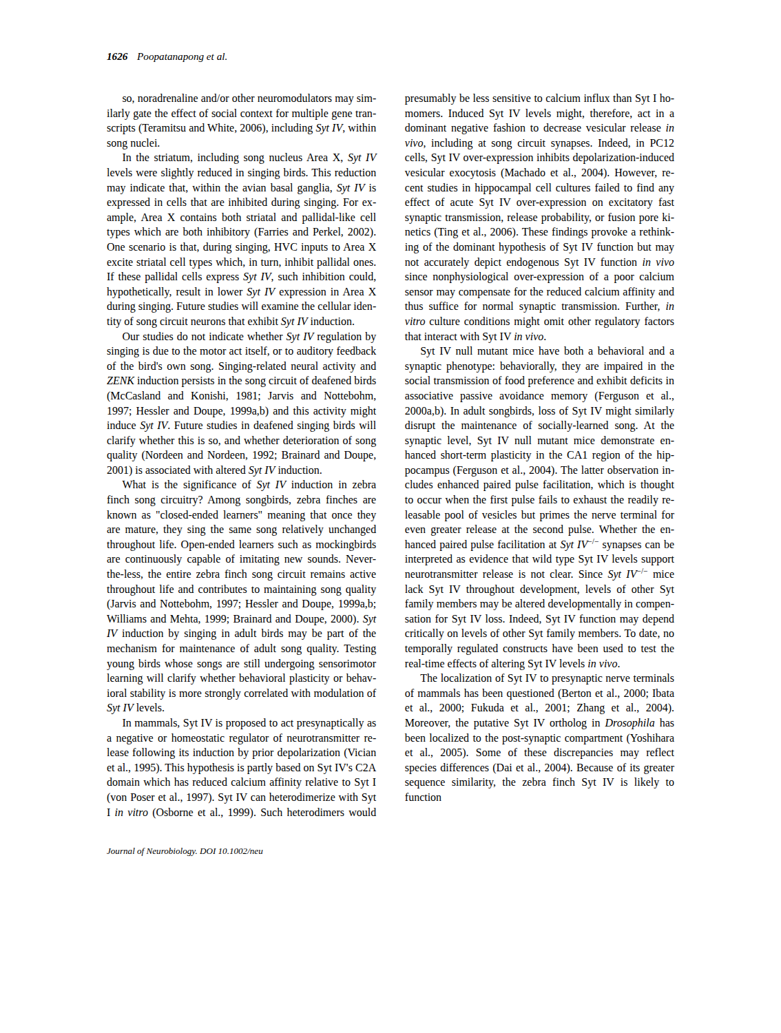1626 Poopatanapong et al.
so, noradrenaline and/or other neuromodulators may similarly gate the effect of social context for multiple gene transcripts (Teramitsu and White, 2006), including Syt IV, within song nuclei.
In the striatum, including song nucleus Area X, Syt IV levels were slightly reduced in singing birds. This reduction may indicate that, within the avian basal ganglia, Syt IV is expressed in cells that are inhibited during singing. For example, Area X contains both striatal and pallidal-like cell types which are both inhibitory (Farries and Perkel, 2002). One scenario is that, during singing, HVC inputs to Area X excite striatal cell types which, in turn, inhibit pallidal ones. If these pallidal cells express Syt IV, such inhibition could, hypothetically, result in lower Syt IV expression in Area X during singing. Future studies will examine the cellular identity of song circuit neurons that exhibit Syt IV induction.
Our studies do not indicate whether Syt IV regulation by singing is due to the motor act itself, or to auditory feedback of the bird's own song. Singing-related neural activity and ZENK induction persists in the song circuit of deafened birds (McCasland and Konishi, 1981; Jarvis and Nottebohm, 1997; Hessler and Doupe, 1999a,b) and this activity might induce Syt IV. Future studies in deafened singing birds will clarify whether this is so, and whether deterioration of song quality (Nordeen and Nordeen, 1992; Brainard and Doupe, 2001) is associated with altered Syt IV induction.
What is the significance of Syt IV induction in zebra finch song circuitry? Among songbirds, zebra finches are known as "closed-ended learners" meaning that once they are mature, they sing the same song relatively unchanged throughout life. Open-ended learners such as mockingbirds are continuously capable of imitating new sounds. Never-the-less, the entire zebra finch song circuit remains active throughout life and contributes to maintaining song quality (Jarvis and Nottebohm, 1997; Hessler and Doupe, 1999a,b; Williams and Mehta, 1999; Brainard and Doupe, 2000). Syt IV induction by singing in adult birds may be part of the mechanism for maintenance of adult song quality. Testing young birds whose songs are still undergoing sensorimotor learning will clarify whether behavioral plasticity or behavioral stability is more strongly correlated with modulation of Syt IV levels.
In mammals, Syt IV is proposed to act presynaptically as a negative or homeostatic regulator of neurotransmitter release following its induction by prior depolarization (Vician et al., 1995). This hypothesis is partly based on Syt IV's C2A domain which has reduced calcium affinity relative to Syt I (von Poser et al., 1997). Syt IV can heterodimerize with Syt I in vitro (Osborne et al., 1999). Such heterodimers would presumably be less sensitive to calcium influx than Syt I homomers. Induced Syt IV levels might, therefore, act in a dominant negative fashion to decrease vesicular release in vivo, including at song circuit synapses. Indeed, in PC12 cells, Syt IV over-expression inhibits depolarization-induced vesicular exocytosis (Machado et al., 2004). However, recent studies in hippocampal cell cultures failed to find any effect of acute Syt IV over-expression on excitatory fast synaptic transmission, release probability, or fusion pore kinetics (Ting et al., 2006). These findings provoke a rethinking of the dominant hypothesis of Syt IV function but may not accurately depict endogenous Syt IV function in vivo since nonphysiological over-expression of a poor calcium sensor may compensate for the reduced calcium affinity and thus suffice for normal synaptic transmission. Further, in vitro culture conditions might omit other regulatory factors that interact with Syt IV in vivo.
Syt IV null mutant mice have both a behavioral and a synaptic phenotype: behaviorally, they are impaired in the social transmission of food preference and exhibit deficits in associative passive avoidance memory (Ferguson et al., 2000a,b). In adult songbirds, loss of Syt IV might similarly disrupt the maintenance of socially-learned song. At the synaptic level, Syt IV null mutant mice demonstrate enhanced short-term plasticity in the CA1 region of the hippocampus (Ferguson et al., 2004). The latter observation includes enhanced paired pulse facilitation, which is thought to occur when the first pulse fails to exhaust the readily releasable pool of vesicles but primes the nerve terminal for even greater release at the second pulse. Whether the enhanced paired pulse facilitation at Syt IV−/− synapses can be interpreted as evidence that wild type Syt IV levels support neurotransmitter release is not clear. Since Syt IV−/− mice lack Syt IV throughout development, levels of other Syt family members may be altered developmentally in compensation for Syt IV loss. Indeed, Syt IV function may depend critically on levels of other Syt family members. To date, no temporally regulated constructs have been used to test the real-time effects of altering Syt IV levels in vivo.
The localization of Syt IV to presynaptic nerve terminals of mammals has been questioned (Berton et al., 2000; Ibata et al., 2000; Fukuda et al., 2001; Zhang et al., 2004). Moreover, the putative Syt IV ortholog in Drosophila has been localized to the post-synaptic compartment (Yoshihara et al., 2005). Some of these discrepancies may reflect species differences (Dai et al., 2004). Because of its greater sequence similarity, the zebra finch Syt IV is likely to function
Journal of Neurobiology. DOI 10.1002/neu